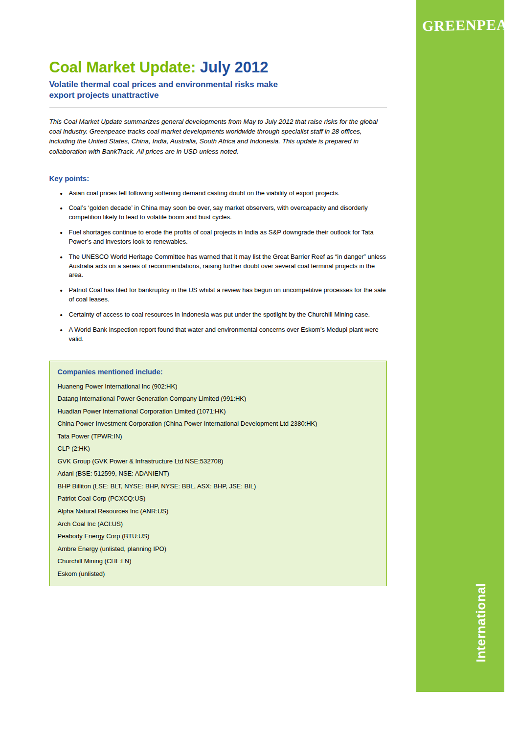GREENPEACE
International
Coal Market Update: July 2012
Volatile thermal coal prices and environmental risks make
export projects unattractive
This Coal Market Update summarizes general developments from May to July 2012 that raise risks for the global coal industry. Greenpeace tracks coal market developments worldwide through specialist staff in 28 offices, including the United States, China, India, Australia, South Africa and Indonesia. This update is prepared in collaboration with BankTrack. All prices are in USD unless noted.
Key points:
Asian coal prices fell following softening demand casting doubt on the viability of export projects.
Coal’s ‘golden decade’ in China may soon be over, say market observers, with overcapacity and disorderly competition likely to lead to volatile boom and bust cycles.
Fuel shortages continue to erode the profits of coal projects in India as S&P downgrade their outlook for Tata Power’s and investors look to renewables.
The UNESCO World Heritage Committee has warned that it may list the Great Barrier Reef as “in danger” unless Australia acts on a series of recommendations, raising further doubt over several coal terminal projects in the area.
Patriot Coal has filed for bankruptcy in the US whilst a review has begun on uncompetitive processes for the sale of coal leases.
Certainty of access to coal resources in Indonesia was put under the spotlight by the Churchill Mining case.
A World Bank inspection report found that water and environmental concerns over Eskom’s Medupi plant were valid.
Companies mentioned include:
Huaneng Power International Inc (902:HK)
Datang International Power Generation Company Limited (991:HK)
Huadian Power International Corporation Limited (1071:HK)
China Power Investment Corporation (China Power International Development Ltd 2380:HK)
Tata Power (TPWR:IN)
CLP (2:HK)
GVK Group (GVK Power & Infrastructure Ltd NSE:532708)
Adani (BSE: 512599, NSE: ADANIENT)
BHP Billiton (LSE: BLT, NYSE: BHP, NYSE: BBL, ASX: BHP, JSE: BIL)
Patriot Coal Corp (PCXCQ:US)
Alpha Natural Resources Inc (ANR:US)
Arch Coal Inc (ACI:US)
Peabody Energy Corp (BTU:US)
Ambre Energy (unlisted, planning IPO)
Churchill Mining (CHL:LN)
Eskom (unlisted)